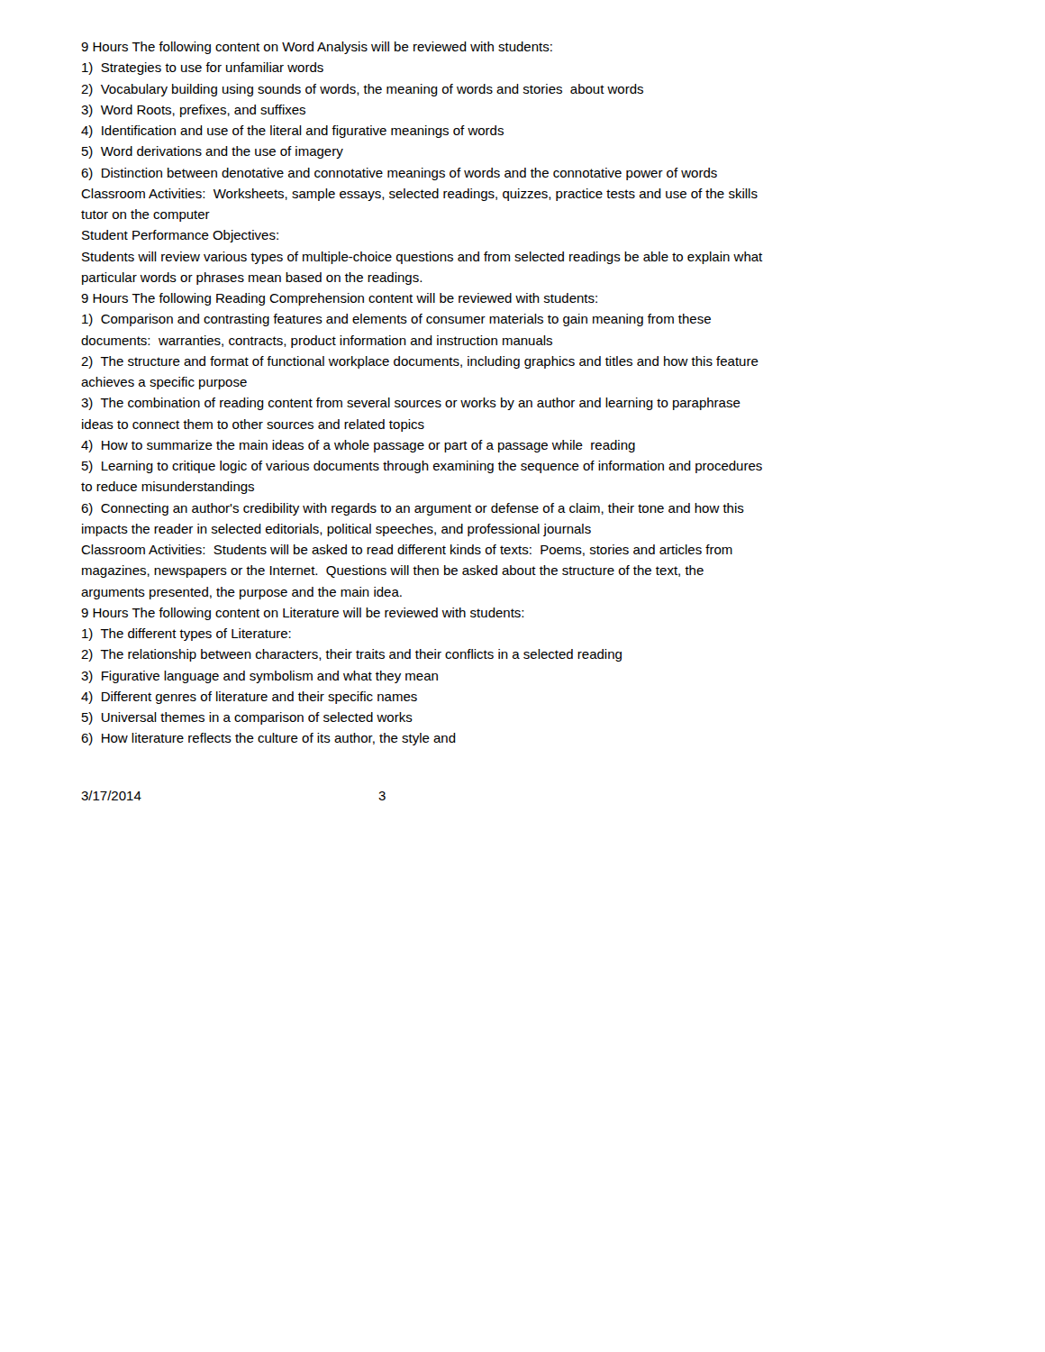9 Hours The following content on Word Analysis will be reviewed with students:
1) Strategies to use for unfamiliar words
2) Vocabulary building using sounds of words, the meaning of words and stories about words
3) Word Roots, prefixes, and suffixes
4) Identification and use of the literal and figurative meanings of words
5) Word derivations and the use of imagery
6) Distinction between denotative and connotative meanings of words and the connotative power of words
Classroom Activities: Worksheets, sample essays, selected readings, quizzes, practice tests and use of the skills tutor on the computer
Student Performance Objectives:
Students will review various types of multiple-choice questions and from selected readings be able to explain what particular words or phrases mean based on the readings.
9 Hours The following Reading Comprehension content will be reviewed with students:
1) Comparison and contrasting features and elements of consumer materials to gain meaning from these documents: warranties, contracts, product information and instruction manuals
2) The structure and format of functional workplace documents, including graphics and titles and how this feature achieves a specific purpose
3) The combination of reading content from several sources or works by an author and learning to paraphrase ideas to connect them to other sources and related topics
4) How to summarize the main ideas of a whole passage or part of a passage while reading
5) Learning to critique logic of various documents through examining the sequence of information and procedures to reduce misunderstandings
6) Connecting an author's credibility with regards to an argument or defense of a claim, their tone and how this impacts the reader in selected editorials, political speeches, and professional journals
Classroom Activities: Students will be asked to read different kinds of texts: Poems, stories and articles from magazines, newspapers or the Internet. Questions will then be asked about the structure of the text, the arguments presented, the purpose and the main idea.
9 Hours The following content on Literature will be reviewed with students:
1) The different types of Literature:
2) The relationship between characters, their traits and their conflicts in a selected reading
3) Figurative language and symbolism and what they mean
4) Different genres of literature and their specific names
5) Universal themes in a comparison of selected works
6) How literature reflects the culture of its author, the style and
3/17/2014 3